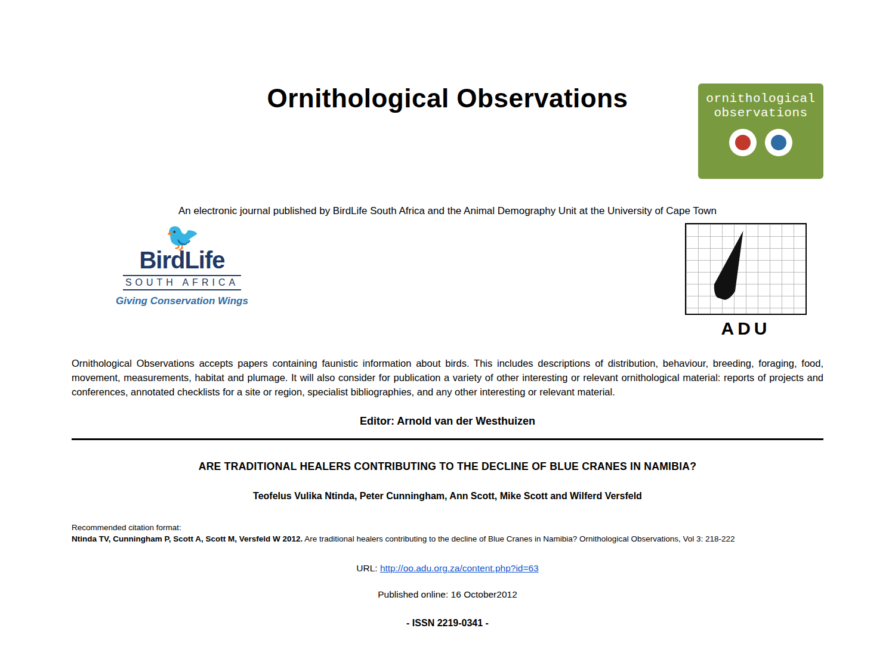ornithological
observations
Ornithological Observations
An electronic journal published by BirdLife South Africa and the Animal Demography Unit at the University of Cape Town
🐦
BirdLife
SOUTH AFRICA
Giving Conservation Wings
ADU
Ornithological Observations accepts papers containing faunistic information about birds. This includes descriptions of distribution, behaviour, breeding, foraging, food, movement, measurements, habitat and plumage. It will also consider for publication a variety of other interesting or relevant ornithological material: reports of projects and conferences, annotated checklists for a site or region, specialist bibliographies, and any other interesting or relevant material.
Editor: Arnold van der Westhuizen
ARE TRADITIONAL HEALERS CONTRIBUTING TO THE DECLINE OF BLUE CRANES IN NAMIBIA?
Teofelus Vulika Ntinda, Peter Cunningham, Ann Scott, Mike Scott and Wilferd Versfeld
Recommended citation format:
Ntinda TV, Cunningham P, Scott A, Scott M, Versfeld W 2012. Are traditional healers contributing to the decline of Blue Cranes in Namibia? Ornithological Observations, Vol 3: 218-222
URL: http://oo.adu.org.za/content.php?id=63
Published online: 16 October2012
- ISSN 2219-0341 -